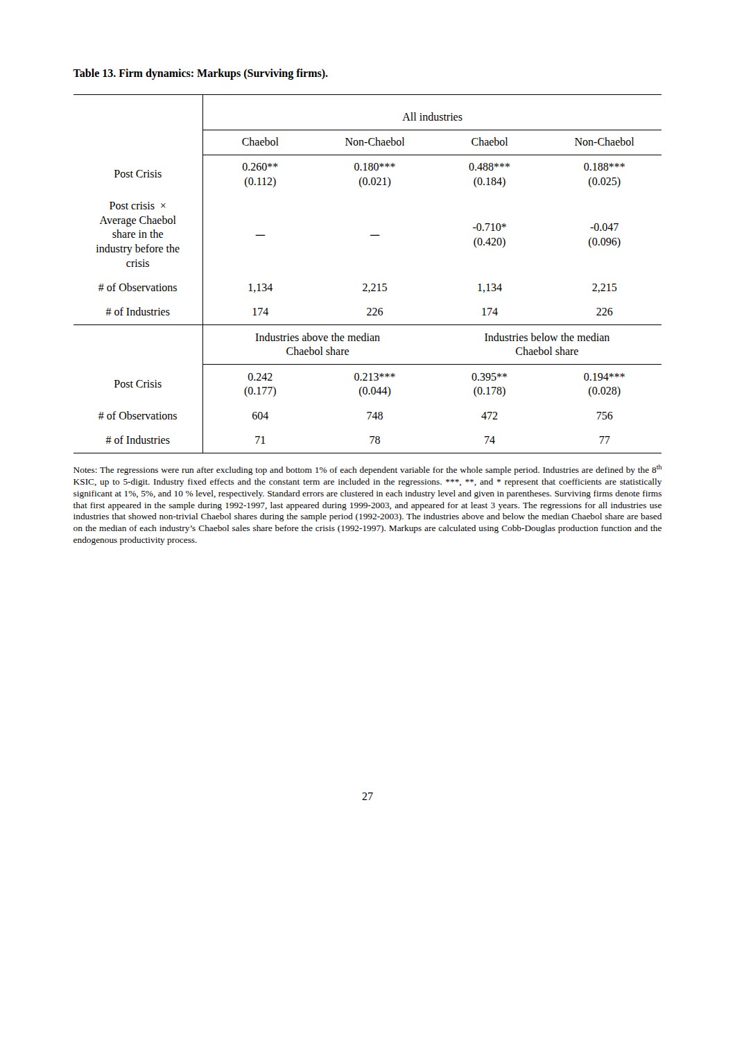Table 13. Firm dynamics: Markups (Surviving firms).
| | All industries |
| | Chaebol | Non-Chaebol | Chaebol | Non-Chaebol |
| Post Crisis | 0.260** (0.112) | 0.180*** (0.021) | 0.488*** (0.184) | 0.188*** (0.025) |
| Post crisis × Average Chaebol share in the industry before the crisis | ─ | ─ | -0.710* (0.420) | -0.047 (0.096) |
| # of Observations | 1,134 | 2,215 | 1,134 | 2,215 |
| # of Industries | 174 | 226 | 174 | 226 |
| | Industries above the median Chaebol share | Industries below the median Chaebol share |
| Post Crisis | 0.242 (0.177) | 0.213*** (0.044) | 0.395** (0.178) | 0.194*** (0.028) |
| # of Observations | 604 | 748 | 472 | 756 |
| # of Industries | 71 | 78 | 74 | 77 |
Notes: The regressions were run after excluding top and bottom 1% of each dependent variable for the whole sample period. Industries are defined by the 8th KSIC, up to 5-digit. Industry fixed effects and the constant term are included in the regressions. ***, **, and * represent that coefficients are statistically significant at 1%, 5%, and 10 % level, respectively. Standard errors are clustered in each industry level and given in parentheses. Surviving firms denote firms that first appeared in the sample during 1992-1997, last appeared during 1999-2003, and appeared for at least 3 years. The regressions for all industries use industries that showed non-trivial Chaebol shares during the sample period (1992-2003). The industries above and below the median Chaebol share are based on the median of each industry’s Chaebol sales share before the crisis (1992-1997). Markups are calculated using Cobb-Douglas production function and the endogenous productivity process.
27